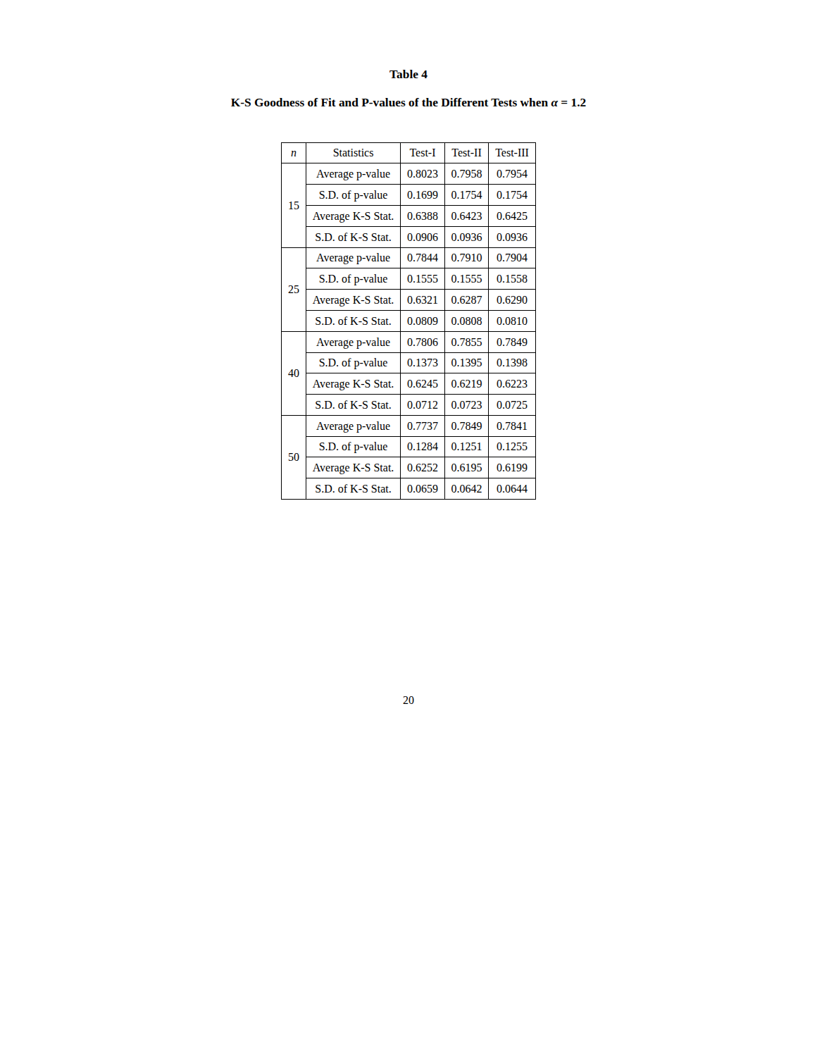Table 4
K-S Goodness of Fit and P-values of the Different Tests when α = 1.2
| n | Statistics | Test-I | Test-II | Test-III |
| --- | --- | --- | --- | --- |
| 15 | Average p-value | 0.8023 | 0.7958 | 0.7954 |
| S.D. of p-value | 0.1699 | 0.1754 | 0.1754 |
| Average K-S Stat. | 0.6388 | 0.6423 | 0.6425 |
| S.D. of K-S Stat. | 0.0906 | 0.0936 | 0.0936 |
| 25 | Average p-value | 0.7844 | 0.7910 | 0.7904 |
| S.D. of p-value | 0.1555 | 0.1555 | 0.1558 |
| Average K-S Stat. | 0.6321 | 0.6287 | 0.6290 |
| S.D. of K-S Stat. | 0.0809 | 0.0808 | 0.0810 |
| 40 | Average p-value | 0.7806 | 0.7855 | 0.7849 |
| S.D. of p-value | 0.1373 | 0.1395 | 0.1398 |
| Average K-S Stat. | 0.6245 | 0.6219 | 0.6223 |
| S.D. of K-S Stat. | 0.0712 | 0.0723 | 0.0725 |
| 50 | Average p-value | 0.7737 | 0.7849 | 0.7841 |
| S.D. of p-value | 0.1284 | 0.1251 | 0.1255 |
| Average K-S Stat. | 0.6252 | 0.6195 | 0.6199 |
| S.D. of K-S Stat. | 0.0659 | 0.0642 | 0.0644 |
20